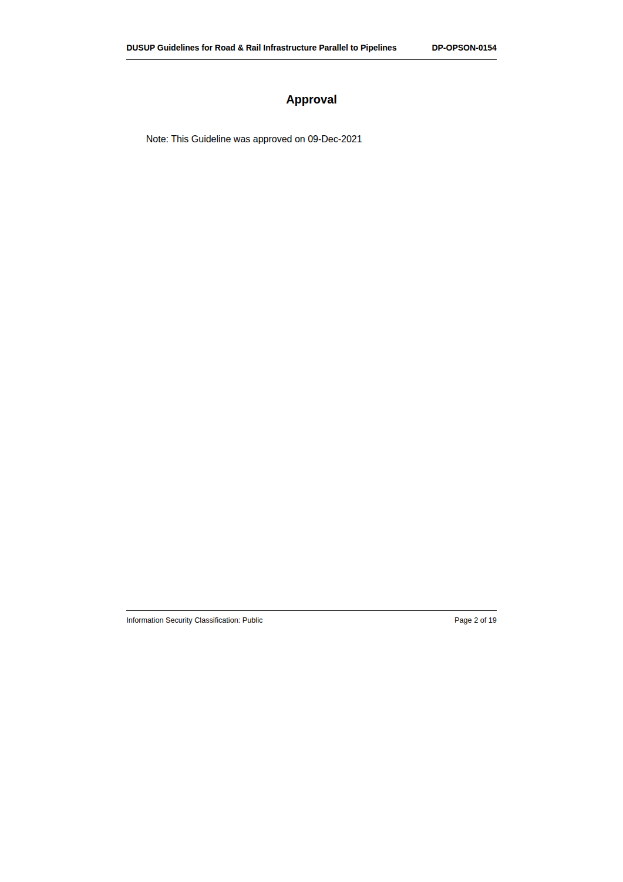DUSUP Guidelines for Road & Rail Infrastructure Parallel to Pipelines
DP-OPSON-0154
Approval
Note: This Guideline was approved on 09-Dec-2021
Information Security Classification: Public
Page 2 of 19